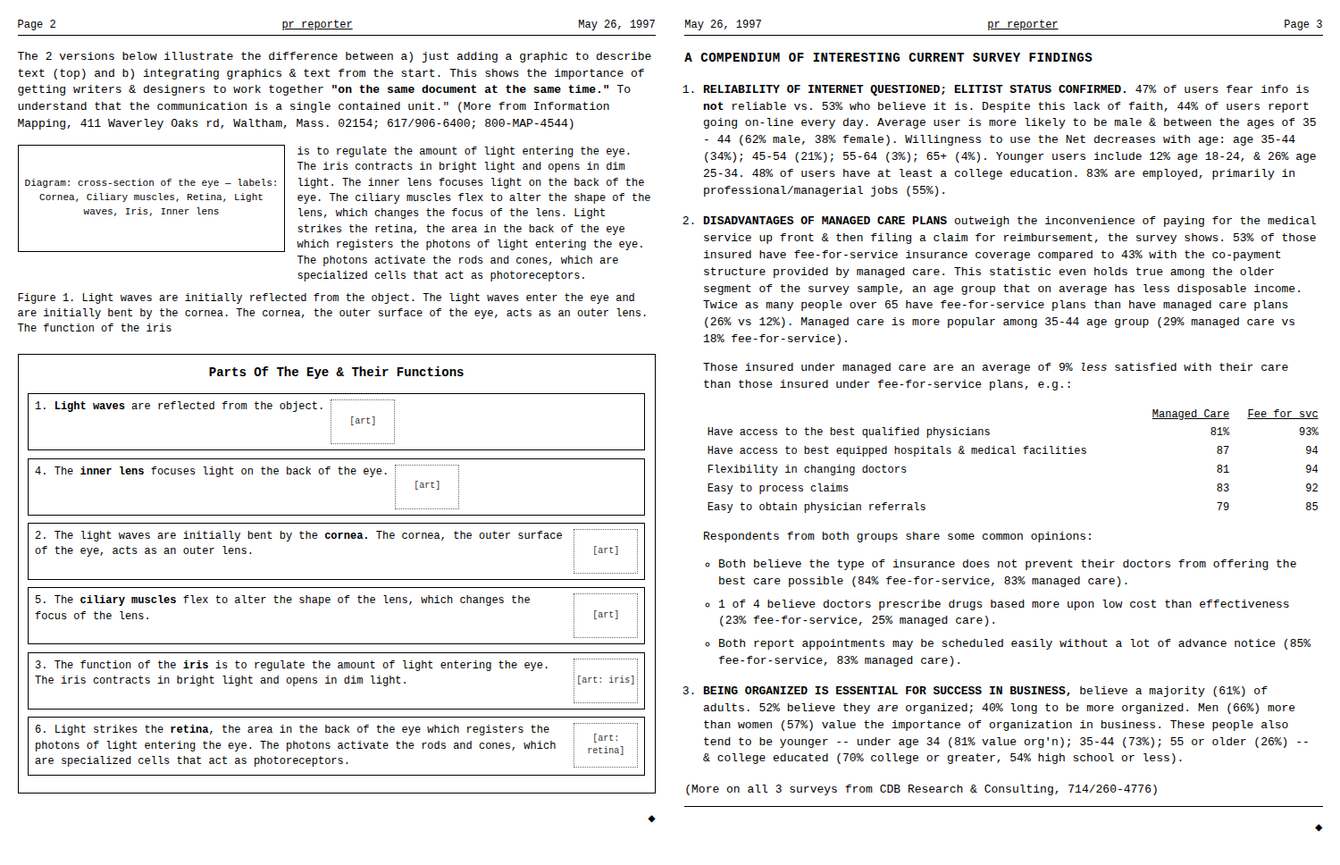Page 2 pr reporter May 26, 1997
The 2 versions below illustrate the difference between a) just adding a graphic to describe text (top) and b) integrating graphics & text from the start. This shows the importance of getting writers & designers to work together "on the same document at the same time." To understand that the communication is a single contained unit." (More from Information Mapping, 411 Waverley Oaks rd, Waltham, Mass. 02154; 617/906-6400; 800-MAP-4544)
Diagram: cross-section of the eye — labels: Cornea, Ciliary muscles, Retina, Light waves, Iris, Inner lens
is to regulate the amount of light entering the eye. The iris contracts in bright light and opens in dim light. The inner lens focuses light on the back of the eye. The ciliary muscles flex to alter the shape of the lens, which changes the focus of the lens. Light strikes the retina, the area in the back of the eye which registers the photons of light entering the eye. The photons activate the rods and cones, which are specialized cells that act as photoreceptors.
Figure 1. Light waves are initially reflected from the object. The light waves enter the eye and are initially bent by the cornea. The cornea, the outer surface of the eye, acts as an outer lens. The function of the iris
Parts Of The Eye & Their Functions
1. Light waves are reflected from the object. [art]
4. The inner lens focuses light on the back of the eye. [art]
2. The light waves are initially bent by the cornea. The cornea, the outer surface of the eye, acts as an outer lens. [art]
5. The ciliary muscles flex to alter the shape of the lens, which changes the focus of the lens. [art]
3. The function of the iris is to regulate the amount of light entering the eye. The iris contracts in bright light and opens in dim light. [art: iris]
6. Light strikes the retina, the area in the back of the eye which registers the photons of light entering the eye. The photons activate the rods and cones, which are specialized cells that act as photoreceptors. [art: retina]
◆
May 26, 1997 pr reporter Page 3
A COMPENDIUM OF INTERESTING CURRENT SURVEY FINDINGS
Reliability of Internet questioned; elitist status confirmed. 47% of users fear info is not reliable vs. 53% who believe it is. Despite this lack of faith, 44% of users report going on-line every day. Average user is more likely to be male & between the ages of 35 - 44 (62% male, 38% female). Willingness to use the Net decreases with age: age 35-44 (34%); 45-54 (21%); 55-64 (3%); 65+ (4%). Younger users include 12% age 18-24, & 26% age 25-34. 48% of users have at least a college education. 83% are employed, primarily in professional/managerial jobs (55%).
Disadvantages of managed care plans outweigh the inconvenience of paying for the medical service up front & then filing a claim for reimbursement, the survey shows. 53% of those insured have fee-for-service insurance coverage compared to 43% with the co-payment structure provided by managed care. This statistic even holds true among the older segment of the survey sample, an age group that on average has less disposable income. Twice as many people over 65 have fee-for-service plans than have managed care plans (26% vs 12%). Managed care is more popular among 35-44 age group (29% managed care vs 18% fee-for-service).
Those insured under managed care are an average of 9% less satisfied with their care than those insured under fee-for-service plans, e.g.:
| | Managed Care | Fee for svc |
| --- | --- | --- |
| Have access to the best qualified physicians | 81% | 93% |
| Have access to best equipped hospitals & medical facilities | 87 | 94 |
| Flexibility in changing doctors | 81 | 94 |
| Easy to process claims | 83 | 92 |
| Easy to obtain physician referrals | 79 | 85 |
Respondents from both groups share some common opinions:
Both believe the type of insurance does not prevent their doctors from offering the best care possible (84% fee-for-service, 83% managed care).
1 of 4 believe doctors prescribe drugs based more upon low cost than effectiveness (23% fee-for-service, 25% managed care).
Both report appointments may be scheduled easily without a lot of advance notice (85% fee-for-service, 83% managed care).
Being organized is essential for success in business, believe a majority (61%) of adults. 52% believe they are organized; 40% long to be more organized. Men (66%) more than women (57%) value the importance of organization in business. These people also tend to be younger -- under age 34 (81% value org'n); 35-44 (73%); 55 or older (26%) -- & college educated (70% college or greater, 54% high school or less).
(More on all 3 surveys from CDB Research & Consulting, 714/260-4776)
◆